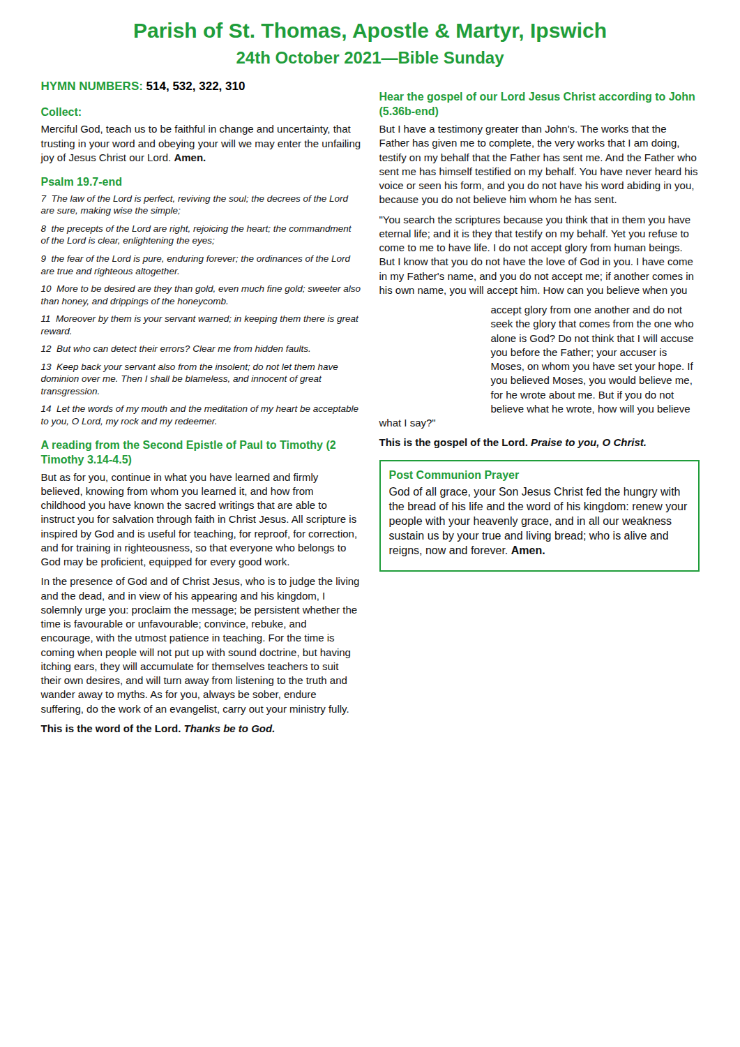Parish of St. Thomas, Apostle & Martyr, Ipswich
24th October 2021—Bible Sunday
HYMN NUMBERS: 514, 532, 322, 310
Collect:
Merciful God, teach us to be faithful in change and uncertainty, that trusting in your word and obeying your will we may enter the unfailing joy of Jesus Christ our Lord. Amen.
Psalm 19.7-end
7 The law of the Lord is perfect, reviving the soul; the decrees of the Lord are sure, making wise the simple;
8 the precepts of the Lord are right, rejoicing the heart; the commandment of the Lord is clear, enlightening the eyes;
9 the fear of the Lord is pure, enduring forever; the ordinances of the Lord are true and righteous altogether.
10 More to be desired are they than gold, even much fine gold; sweeter also than honey, and drippings of the honeycomb.
11 Moreover by them is your servant warned; in keeping them there is great reward.
12 But who can detect their errors? Clear me from hidden faults.
13 Keep back your servant also from the insolent; do not let them have dominion over me. Then I shall be blameless, and innocent of great transgression.
14 Let the words of my mouth and the meditation of my heart be acceptable to you, O Lord, my rock and my redeemer.
A reading from the Second Epistle of Paul to Timothy (2 Timothy 3.14-4.5)
But as for you, continue in what you have learned and firmly believed, knowing from whom you learned it, and how from childhood you have known the sacred writings that are able to instruct you for salvation through faith in Christ Jesus. All scripture is inspired by God and is useful for teaching, for reproof, for correction, and for training in righteousness, so that everyone who belongs to God may be proficient, equipped for every good work.
In the presence of God and of Christ Jesus, who is to judge the living and the dead, and in view of his appearing and his kingdom, I solemnly urge you: proclaim the message; be persistent whether the time is favourable or unfavourable; convince, rebuke, and encourage, with the utmost patience in teaching. For the time is coming when people will not put up with sound doctrine, but having itching ears, they will accumulate for themselves teachers to suit their own desires, and will turn away from listening to the truth and wander away to myths. As for you, always be sober, endure suffering, do the work of an evangelist, carry out your ministry fully.
This is the word of the Lord. Thanks be to God.
Hear the gospel of our Lord Jesus Christ according to John (5.36b-end)
But I have a testimony greater than John's. The works that the Father has given me to complete, the very works that I am doing, testify on my behalf that the Father has sent me. And the Father who sent me has himself testified on my behalf. You have never heard his voice or seen his form, and you do not have his word abiding in you, because you do not believe him whom he has sent.
"You search the scriptures because you think that in them you have eternal life; and it is they that testify on my behalf. Yet you refuse to come to me to have life. I do not accept glory from human beings. But I know that you do not have the love of God in you. I have come in my Father's name, and you do not accept me; if another comes in his own name, you will accept him. How can you believe when you
accept glory from one another and do not seek the glory that comes from the one who alone is God? Do not think that I will accuse you before the Father; your accuser is Moses, on whom you have set your hope. If you believed Moses, you would believe me, for he wrote about me. But if you do not believe what he wrote, how will you believe what I say?"
This is the gospel of the Lord. Praise to you, O Christ.
Post Communion Prayer
God of all grace, your Son Jesus Christ fed the hungry with the bread of his life and the word of his kingdom: renew your people with your heavenly grace, and in all our weakness sustain us by your true and living bread; who is alive and reigns, now and forever. Amen.